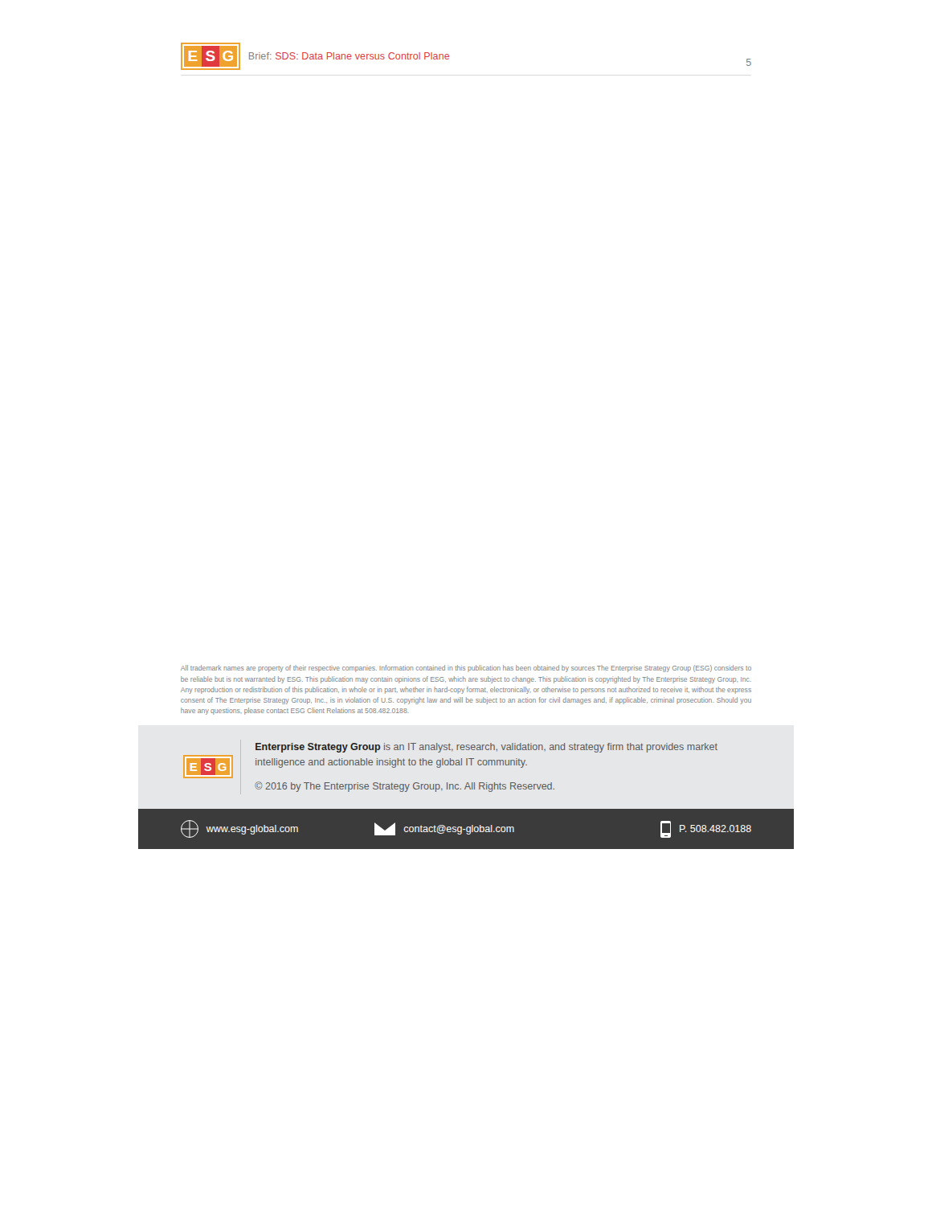ESG Brief: SDS: Data Plane versus Control Plane
5
All trademark names are property of their respective companies. Information contained in this publication has been obtained by sources The Enterprise Strategy Group (ESG) considers to be reliable but is not warranted by ESG. This publication may contain opinions of ESG, which are subject to change. This publication is copyrighted by The Enterprise Strategy Group, Inc. Any reproduction or redistribution of this publication, in whole or in part, whether in hard-copy format, electronically, or otherwise to persons not authorized to receive it, without the express consent of The Enterprise Strategy Group, Inc., is in violation of U.S. copyright law and will be subject to an action for civil damages and, if applicable, criminal prosecution. Should you have any questions, please contact ESG Client Relations at 508.482.0188.
ESG
Enterprise Strategy Group is an IT analyst, research, validation, and strategy firm that provides market intelligence and actionable insight to the global IT community. © 2016 by The Enterprise Strategy Group, Inc. All Rights Reserved.
www.esg-global.com
contact@esg-global.com
P. 508.482.0188